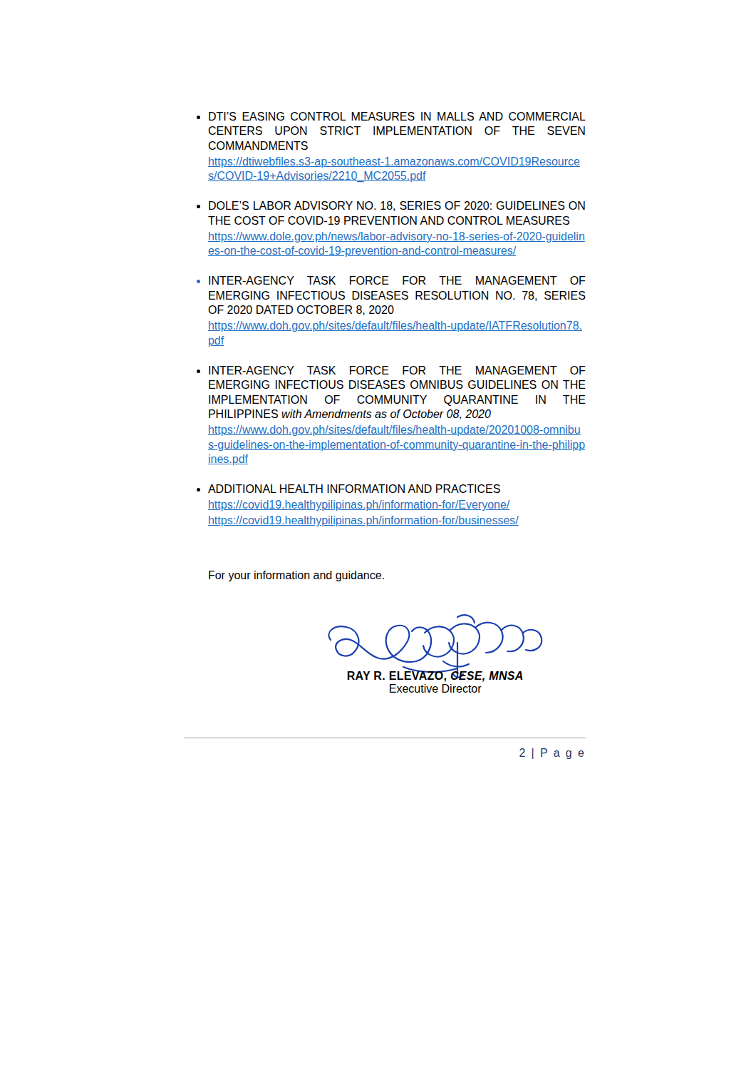DTI’s Easing Control Measures in Malls and Commercial Centers upon Strict Implementation of the Seven Commandments https://dtiwebfiles.s3-ap-southeast-1.amazonaws.com/COVID19Resources/COVID-19+Advisories/2210_MC2055.pdf
DOLE’s Labor Advisory No. 18, Series of 2020: Guidelines on the Cost of COVID-19 Prevention and Control Measures https://www.dole.gov.ph/news/labor-advisory-no-18-series-of-2020-guidelines-on-the-cost-of-covid-19-prevention-and-control-measures/
Inter-Agency Task Force for the Management of Emerging Infectious Diseases Resolution No. 78, Series of 2020 dated October 8, 2020 https://www.doh.gov.ph/sites/default/files/health-update/IATFResolution78.pdf
Inter-Agency Task Force for the Management of Emerging Infectious Diseases Omnibus Guidelines on the Implementation of Community Quarantine in the Philippines with Amendments as of October 08, 2020 https://www.doh.gov.ph/sites/default/files/health-update/20201008-omnibus-guidelines-on-the-implementation-of-community-quarantine-in-the-philippines.pdf
Additional Health Information and Practices https://covid19.healthypilipinas.ph/information-for/Everyone/ https://covid19.healthypilipinas.ph/information-for/businesses/
For your information and guidance.
RAY R. ELEVAZO, CESE, MNSA
Executive Director
2 | P a g e